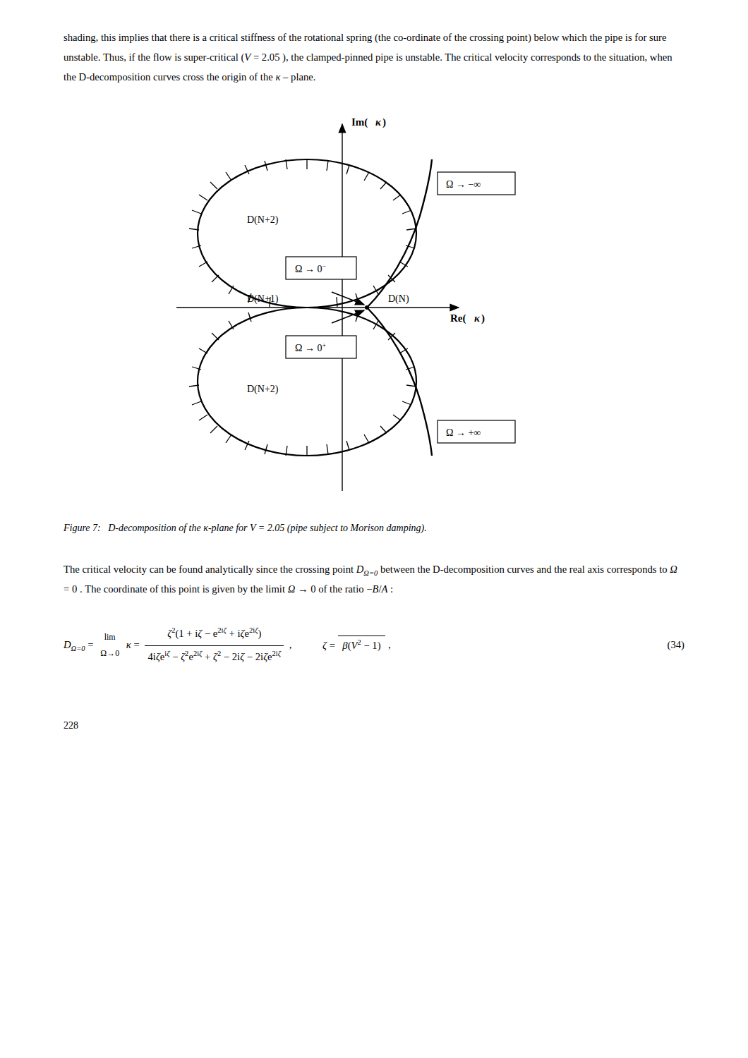shading, this implies that there is a critical stiffness of the rotational spring (the co-ordinate of the crossing point) below which the pipe is for sure unstable. Thus, if the flow is super-critical (V = 2.05 ), the clamped-pinned pipe is unstable. The critical velocity corresponds to the situation, when the D-decomposition curves cross the origin of the κ – plane.
Im( κ ) Re( κ ) D(N+2) D(N+2) D(N+1) D(N) Ω → −∞ Ω → +∞ Ω → 0− Ω → 0+
Figure 7: D-decomposition of the κ-plane for V = 2.05 (pipe subject to Morison damping).
The critical velocity can be found analytically since the crossing point DΩ=0 between the D-decomposition curves and the real axis corresponds to Ω = 0 . The coordinate of this point is given by the limit Ω → 0 of the ratio −B/A :
DΩ=0 = lim Ω→0 κ = ζ2(1 + iζ − e2iζ + iζe2iζ) 4iζeiζ − ζ2e2iζ + ζ2 − 2iζ − 2iζe2iζ , ζ = β(V2 − 1) , (34)
228